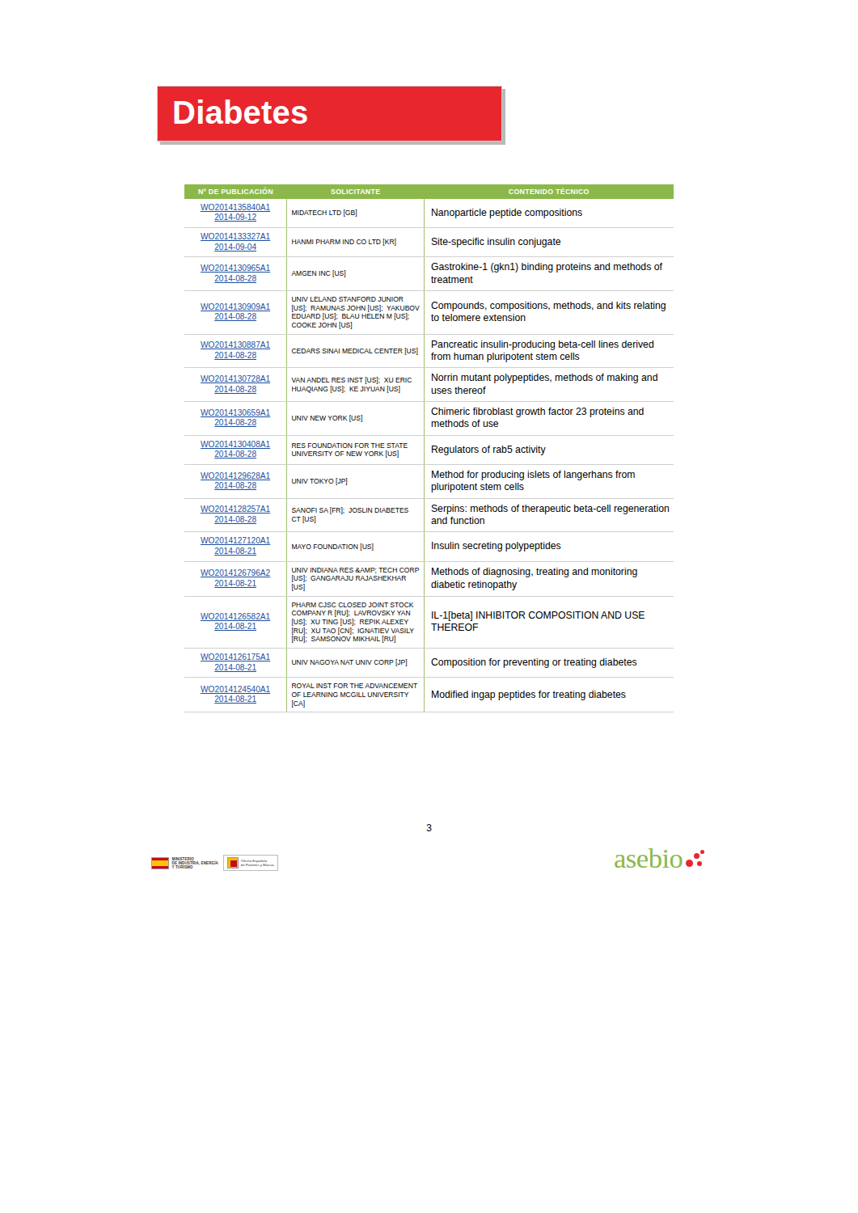Diabetes
| Nº DE PUBLICACIÓN | SOLICITANTE | CONTENIDO TÉCNICO |
| --- | --- | --- |
| WO2014135840A1 2014-09-12 | MIDATECH LTD [GB] | Nanoparticle peptide compositions |
| WO2014133327A1 2014-09-04 | HANMI PHARM IND CO LTD [KR] | Site-specific insulin conjugate |
| WO2014130965A1 2014-08-28 | AMGEN INC [US] | Gastrokine-1 (gkn1) binding proteins and methods of treatment |
| WO2014130909A1 2014-08-28 | UNIV LELAND STANFORD JUNIOR [US]; RAMUNAS JOHN [US]; YAKUBOV EDUARD [US]; BLAU HELEN M [US]; COOKE JOHN [US] | Compounds, compositions, methods, and kits relating to telomere extension |
| WO2014130887A1 2014-08-28 | CEDARS SINAI MEDICAL CENTER [US] | Pancreatic insulin-producing beta-cell lines derived from human pluripotent stem cells |
| WO2014130728A1 2014-08-28 | VAN ANDEL RES INST [US]; XU ERIC HUAQIANG [US]; KE JIYUAN [US] | Norrin mutant polypeptides, methods of making and uses thereof |
| WO2014130659A1 2014-08-28 | UNIV NEW YORK [US] | Chimeric fibroblast growth factor 23 proteins and methods of use |
| WO2014130408A1 2014-08-28 | RES FOUNDATION FOR THE STATE UNIVERSITY OF NEW YORK [US] | Regulators of rab5 activity |
| WO2014129628A1 2014-08-28 | UNIV TOKYO [JP] | Method for producing islets of langerhans from pluripotent stem cells |
| WO2014128257A1 2014-08-28 | SANOFI SA [FR]; JOSLIN DIABETES CT [US] | Serpins: methods of therapeutic beta-cell regeneration and function |
| WO2014127120A1 2014-08-21 | MAYO FOUNDATION [US] | Insulin secreting polypeptides |
| WO2014126796A2 2014-08-21 | UNIV INDIANA RES &amp; TECH CORP [US]; GANGARAJU RAJASHEKHAR [US] | Methods of diagnosing, treating and monitoring diabetic retinopathy |
| WO2014126582A1 2014-08-21 | PHARM CJSC CLOSED JOINT STOCK COMPANY R [RU]; LAVROVSKY YAN [US]; XU TING [US]; REPIK ALEXEY [RU]; XU TAO [CN]; IGNATIEV VASILY [RU]; SAMSONOV MIKHAIL [RU] | IL-1[beta] INHIBITOR COMPOSITION AND USE THEREOF |
| WO2014126175A1 2014-08-21 | UNIV NAGOYA NAT UNIV CORP [JP] | Composition for preventing or treating diabetes |
| WO2014124540A1 2014-08-21 | ROYAL INST FOR THE ADVANCEMENT OF LEARNING MCGILL UNIVERSITY [CA] | Modified ingap peptides for treating diabetes |
3
MINISTERIO
DE INDUSTRIA, ENERGÍA
Y TURISMO
Oficina Española
de Patentes y Marcas
asebio